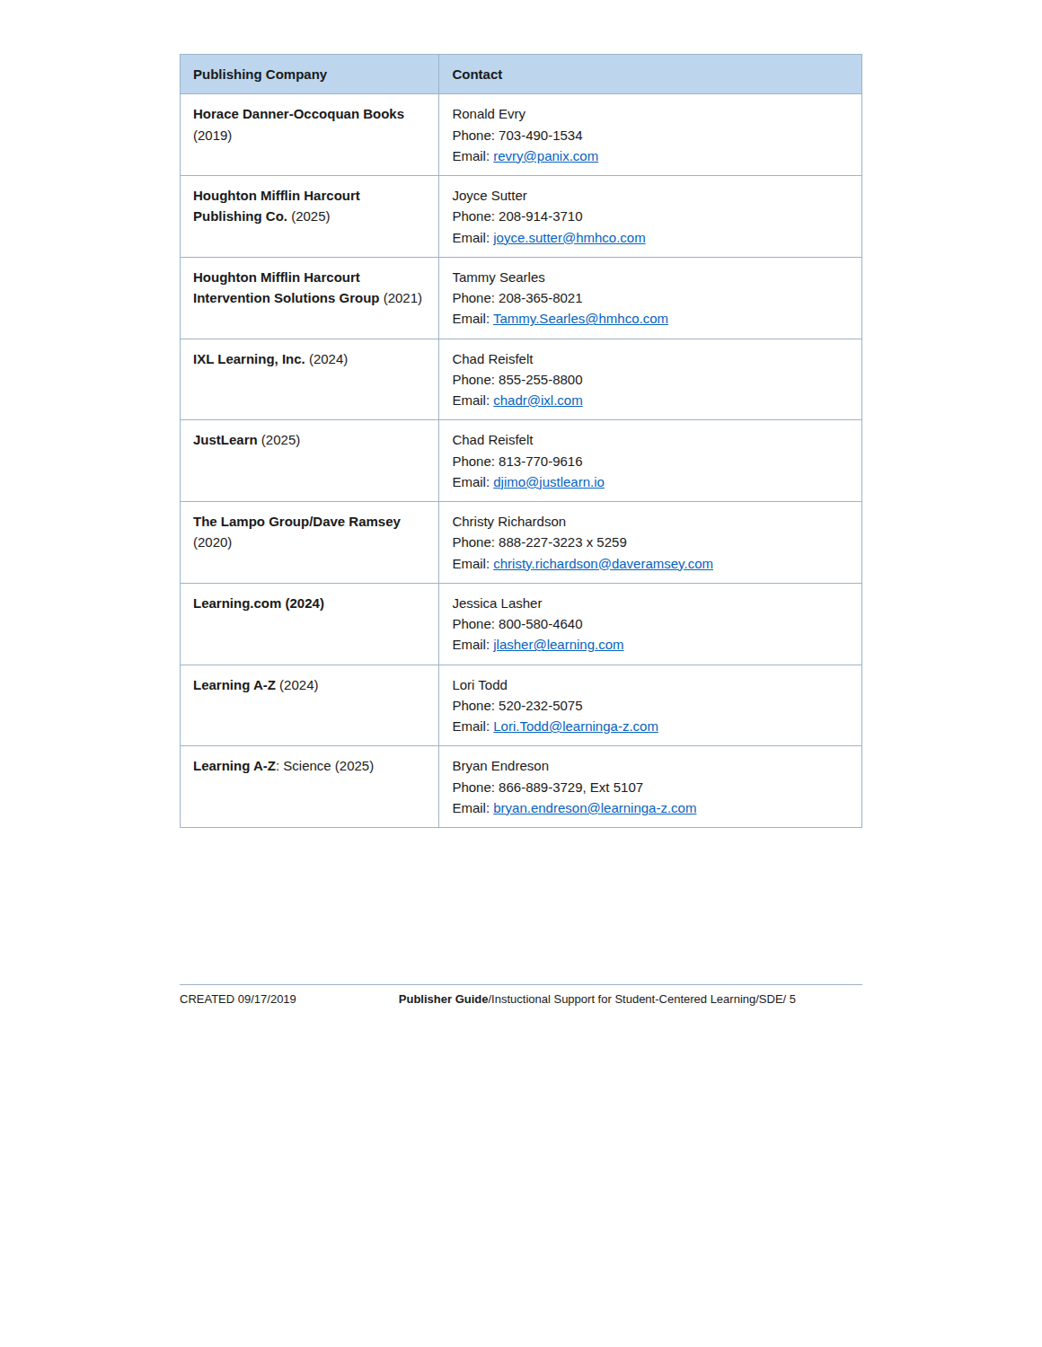| Publishing Company | Contact |
| --- | --- |
| Horace Danner-Occoquan Books (2019) | Ronald Evry Phone: 703-490-1534 Email: revry@panix.com |
| Houghton Mifflin Harcourt Publishing Co. (2025) | Joyce Sutter Phone: 208-914-3710 Email: joyce.sutter@hmhco.com |
| Houghton Mifflin Harcourt Intervention Solutions Group (2021) | Tammy Searles Phone: 208-365-8021 Email: Tammy.Searles@hmhco.com |
| IXL Learning, Inc. (2024) | Chad Reisfelt Phone: 855-255-8800 Email: chadr@ixl.com |
| JustLearn (2025) | Chad Reisfelt Phone: 813-770-9616 Email: djimo@justlearn.io |
| The Lampo Group/Dave Ramsey (2020) | Christy Richardson Phone: 888-227-3223 x 5259 Email: christy.richardson@daveramsey.com |
| Learning.com (2024) | Jessica Lasher Phone: 800-580-4640 Email: jlasher@learning.com |
| Learning A-Z (2024) | Lori Todd Phone: 520-232-5075 Email: Lori.Todd@learninga-z.com |
| Learning A-Z : Science (2025) | Bryan Endreson Phone: 866-889-3729, Ext 5107 Email: bryan.endreson@learninga-z.com |
CREATED 09/17/2019 Publisher Guide/Instuctional Support for Student-Centered Learning/SDE/ 5